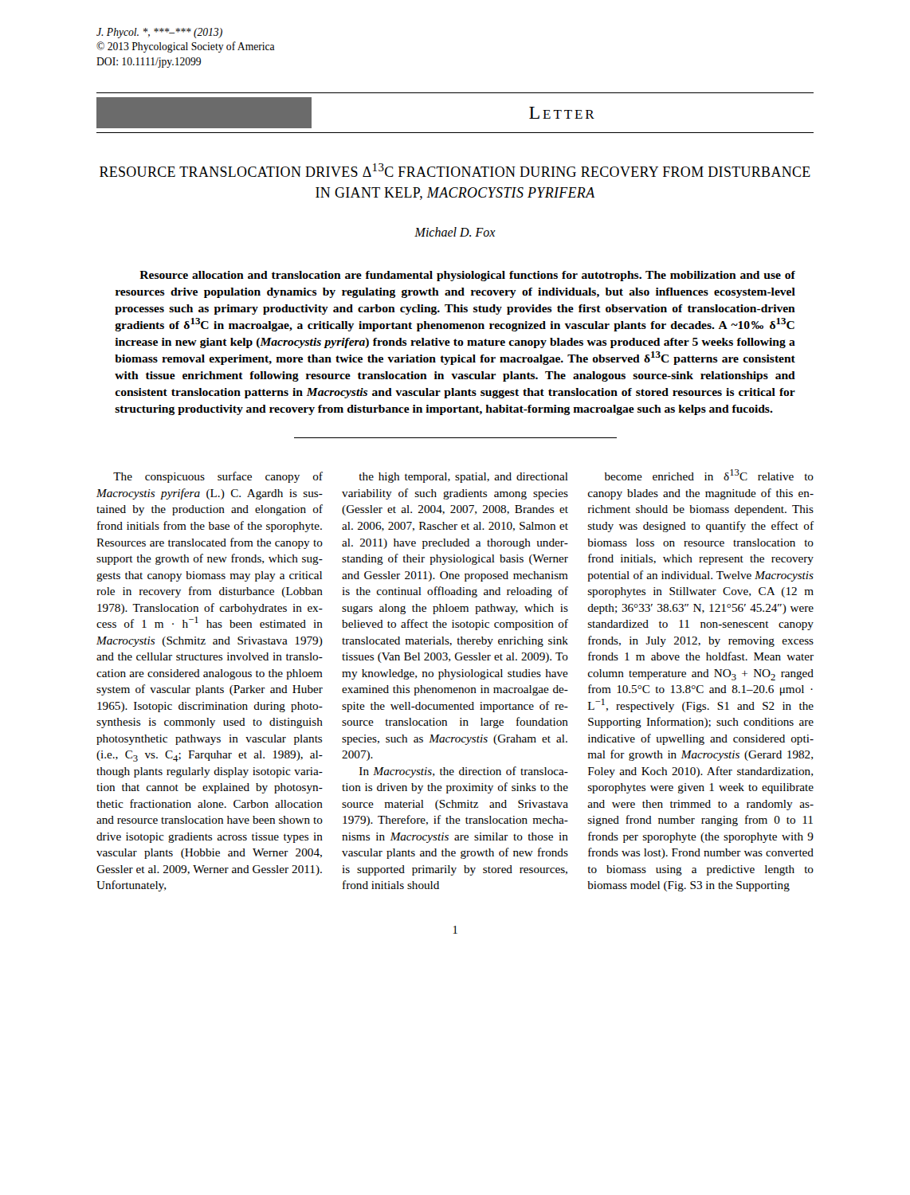J. Phycol. *, ***–*** (2013)
© 2013 Phycological Society of America
DOI: 10.1111/jpy.12099
Letter
Resource Translocation Drives δ13C Fractionation During Recovery from Disturbance in Giant Kelp, Macrocystis pyrifera
Michael D. Fox
Resource allocation and translocation are fundamental physiological functions for autotrophs. The mobilization and use of resources drive population dynamics by regulating growth and recovery of individuals, but also influences ecosystem-level processes such as primary productivity and carbon cycling. This study provides the first observation of translocation-driven gradients of δ13C in macroalgae, a critically important phenomenon recognized in vascular plants for decades. A ~10‰ δ13C increase in new giant kelp (Macrocystis pyrifera) fronds relative to mature canopy blades was produced after 5 weeks following a biomass removal experiment, more than twice the variation typical for macroalgae. The observed δ13C patterns are consistent with tissue enrichment following resource translocation in vascular plants. The analogous source-sink relationships and consistent translocation patterns in Macrocystis and vascular plants suggest that translocation of stored resources is critical for structuring productivity and recovery from disturbance in important, habitat-forming macroalgae such as kelps and fucoids.
The conspicuous surface canopy of Macrocystis pyrifera (L.) C. Agardh is sustained by the production and elongation of frond initials from the base of the sporophyte. Resources are translocated from the canopy to support the growth of new fronds, which suggests that canopy biomass may play a critical role in recovery from disturbance (Lobban 1978). Translocation of carbohydrates in excess of 1 m · h−1 has been estimated in Macrocystis (Schmitz and Srivastava 1979) and the cellular structures involved in translocation are considered analogous to the phloem system of vascular plants (Parker and Huber 1965). Isotopic discrimination during photosynthesis is commonly used to distinguish photosynthetic pathways in vascular plants (i.e., C3 vs. C4; Farquhar et al. 1989), although plants regularly display isotopic variation that cannot be explained by photosynthetic fractionation alone. Carbon allocation and resource translocation have been shown to drive isotopic gradients across tissue types in vascular plants (Hobbie and Werner 2004, Gessler et al. 2009, Werner and Gessler 2011). Unfortunately,
the high temporal, spatial, and directional variability of such gradients among species (Gessler et al. 2004, 2007, 2008, Brandes et al. 2006, 2007, Rascher et al. 2010, Salmon et al. 2011) have precluded a thorough understanding of their physiological basis (Werner and Gessler 2011). One proposed mechanism is the continual offloading and reloading of sugars along the phloem pathway, which is believed to affect the isotopic composition of translocated materials, thereby enriching sink tissues (Van Bel 2003, Gessler et al. 2009). To my knowledge, no physiological studies have examined this phenomenon in macroalgae despite the well-documented importance of resource translocation in large foundation species, such as Macrocystis (Graham et al. 2007).
In Macrocystis, the direction of translocation is driven by the proximity of sinks to the source material (Schmitz and Srivastava 1979). Therefore, if the translocation mechanisms in Macrocystis are similar to those in vascular plants and the growth of new fronds is supported primarily by stored resources, frond initials should
become enriched in δ13C relative to canopy blades and the magnitude of this enrichment should be biomass dependent. This study was designed to quantify the effect of biomass loss on resource translocation to frond initials, which represent the recovery potential of an individual. Twelve Macrocystis sporophytes in Stillwater Cove, CA (12 m depth; 36°33′ 38.63″ N, 121°56′ 45.24″) were standardized to 11 non-senescent canopy fronds, in July 2012, by removing excess fronds 1 m above the holdfast. Mean water column temperature and NO3 + NO2 ranged from 10.5°C to 13.8°C and 8.1–20.6 μmol · L−1, respectively (Figs. S1 and S2 in the Supporting Information); such conditions are indicative of upwelling and considered optimal for growth in Macrocystis (Gerard 1982, Foley and Koch 2010). After standardization, sporophytes were given 1 week to equilibrate and were then trimmed to a randomly assigned frond number ranging from 0 to 11 fronds per sporophyte (the sporophyte with 9 fronds was lost). Frond number was converted to biomass using a predictive length to biomass model (Fig. S3 in the Supporting
1